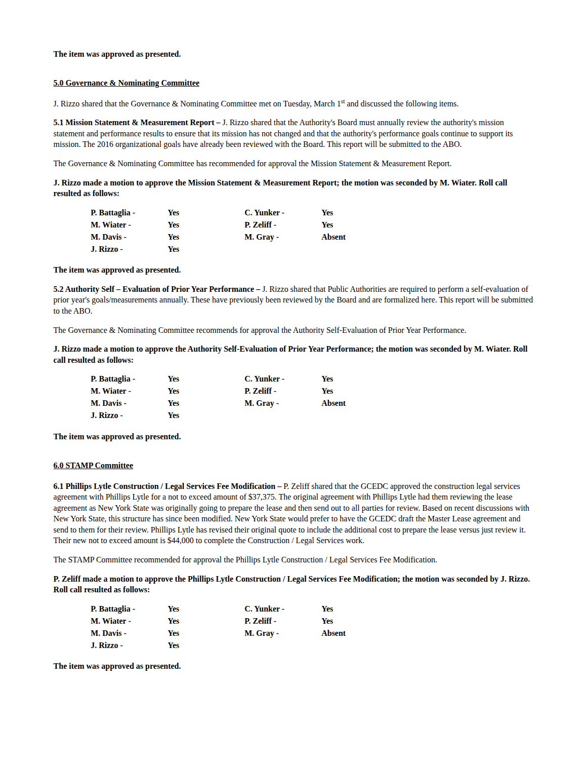The item was approved as presented.
5.0 Governance & Nominating Committee
J. Rizzo shared that the Governance & Nominating Committee met on Tuesday, March 1st and discussed the following items.
5.1 Mission Statement & Measurement Report – J. Rizzo shared that the Authority's Board must annually review the authority's mission statement and performance results to ensure that its mission has not changed and that the authority's performance goals continue to support its mission. The 2016 organizational goals have already been reviewed with the Board. This report will be submitted to the ABO.
The Governance & Nominating Committee has recommended for approval the Mission Statement & Measurement Report.
J. Rizzo made a motion to approve the Mission Statement & Measurement Report; the motion was seconded by M. Wiater. Roll call resulted as follows:
| P. Battaglia - | Yes | C. Yunker - | Yes |
| M. Wiater - | Yes | P. Zeliff - | Yes |
| M. Davis - | Yes | M. Gray - | Absent |
| J. Rizzo - | Yes | | |
The item was approved as presented.
5.2 Authority Self – Evaluation of Prior Year Performance – J. Rizzo shared that Public Authorities are required to perform a self-evaluation of prior year's goals/measurements annually. These have previously been reviewed by the Board and are formalized here. This report will be submitted to the ABO.
The Governance & Nominating Committee recommends for approval the Authority Self-Evaluation of Prior Year Performance.
J. Rizzo made a motion to approve the Authority Self-Evaluation of Prior Year Performance; the motion was seconded by M. Wiater. Roll call resulted as follows:
| P. Battaglia - | Yes | C. Yunker - | Yes |
| M. Wiater - | Yes | P. Zeliff - | Yes |
| M. Davis - | Yes | M. Gray - | Absent |
| J. Rizzo - | Yes | | |
The item was approved as presented.
6.0 STAMP Committee
6.1 Phillips Lytle Construction / Legal Services Fee Modification – P. Zeliff shared that the GCEDC approved the construction legal services agreement with Phillips Lytle for a not to exceed amount of $37,375. The original agreement with Phillips Lytle had them reviewing the lease agreement as New York State was originally going to prepare the lease and then send out to all parties for review. Based on recent discussions with New York State, this structure has since been modified. New York State would prefer to have the GCEDC draft the Master Lease agreement and send to them for their review. Phillips Lytle has revised their original quote to include the additional cost to prepare the lease versus just review it. Their new not to exceed amount is $44,000 to complete the Construction / Legal Services work.
The STAMP Committee recommended for approval the Phillips Lytle Construction / Legal Services Fee Modification.
P. Zeliff made a motion to approve the Phillips Lytle Construction / Legal Services Fee Modification; the motion was seconded by J. Rizzo. Roll call resulted as follows:
| P. Battaglia - | Yes | C. Yunker - | Yes |
| M. Wiater - | Yes | P. Zeliff - | Yes |
| M. Davis - | Yes | M. Gray - | Absent |
| J. Rizzo - | Yes | | |
The item was approved as presented.